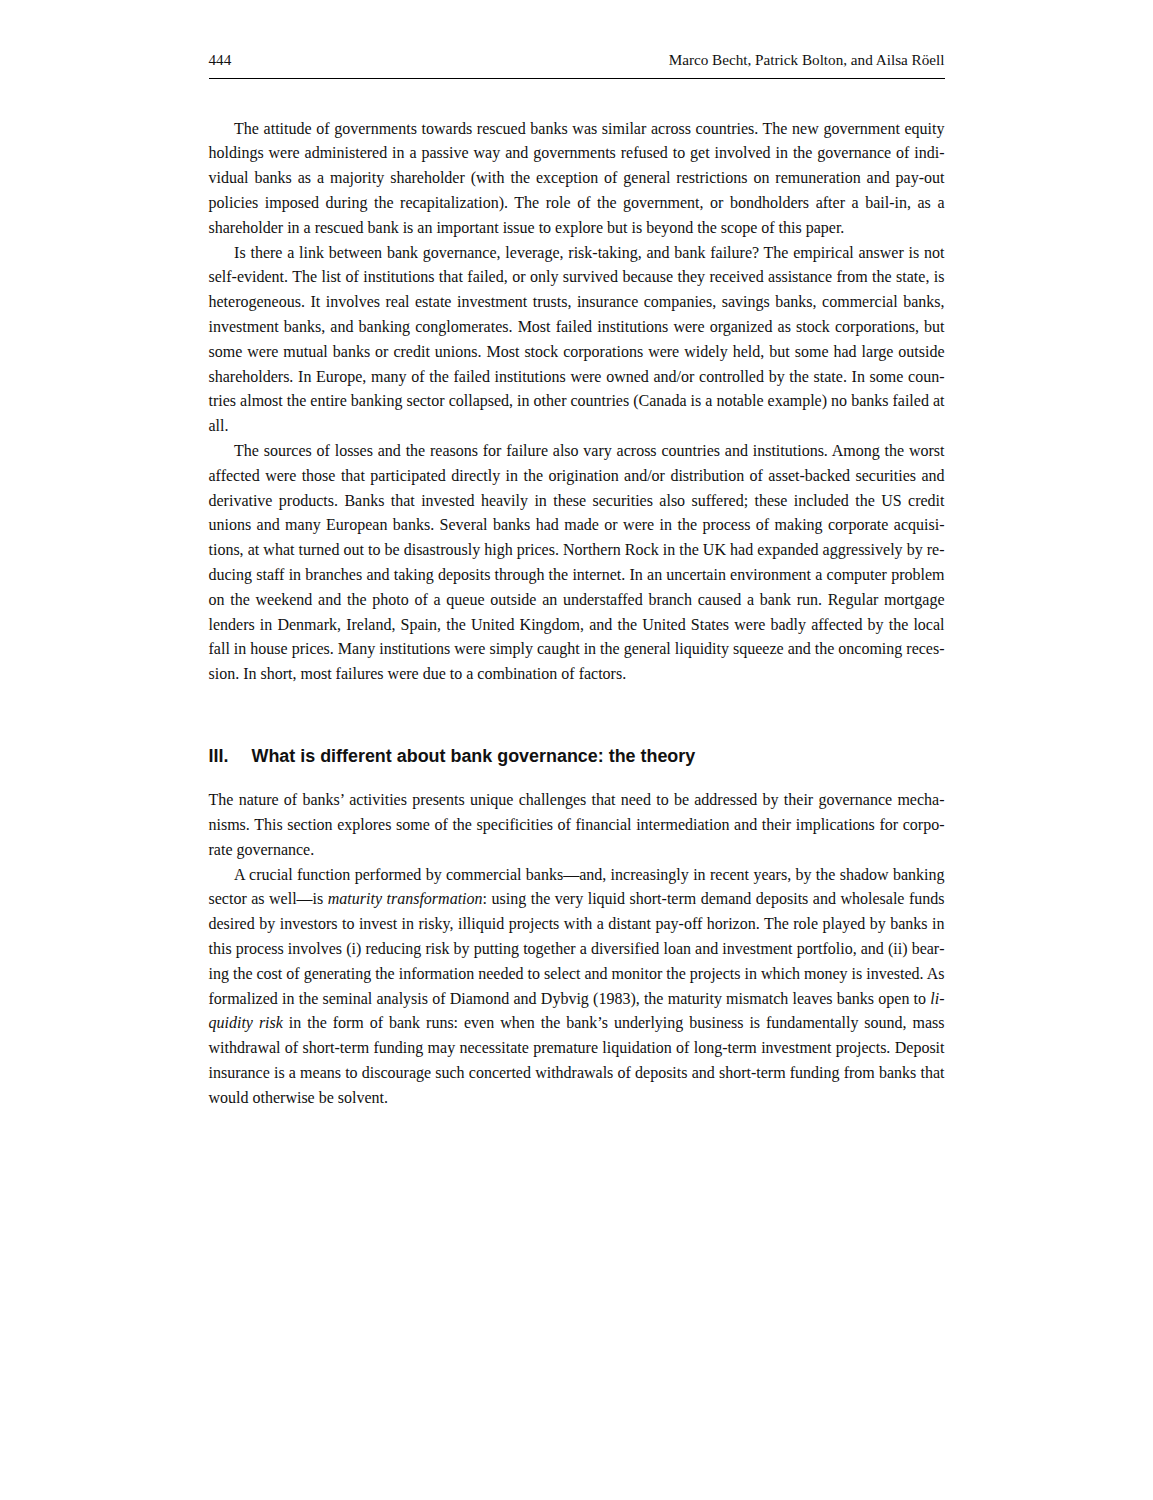444 Marco Becht, Patrick Bolton, and Ailsa Röell
The attitude of governments towards rescued banks was similar across countries. The new government equity holdings were administered in a passive way and governments refused to get involved in the governance of individual banks as a majority shareholder (with the exception of general restrictions on remuneration and pay-out policies imposed during the recapitalization). The role of the government, or bondholders after a bail-in, as a shareholder in a rescued bank is an important issue to explore but is beyond the scope of this paper.
Is there a link between bank governance, leverage, risk-taking, and bank failure? The empirical answer is not self-evident. The list of institutions that failed, or only survived because they received assistance from the state, is heterogeneous. It involves real estate investment trusts, insurance companies, savings banks, commercial banks, investment banks, and banking conglomerates. Most failed institutions were organized as stock corporations, but some were mutual banks or credit unions. Most stock corporations were widely held, but some had large outside shareholders. In Europe, many of the failed institutions were owned and/or controlled by the state. In some countries almost the entire banking sector collapsed, in other countries (Canada is a notable example) no banks failed at all.
The sources of losses and the reasons for failure also vary across countries and institutions. Among the worst affected were those that participated directly in the origination and/or distribution of asset-backed securities and derivative products. Banks that invested heavily in these securities also suffered; these included the US credit unions and many European banks. Several banks had made or were in the process of making corporate acquisitions, at what turned out to be disastrously high prices. Northern Rock in the UK had expanded aggressively by reducing staff in branches and taking deposits through the internet. In an uncertain environment a computer problem on the weekend and the photo of a queue outside an understaffed branch caused a bank run. Regular mortgage lenders in Denmark, Ireland, Spain, the United Kingdom, and the United States were badly affected by the local fall in house prices. Many institutions were simply caught in the general liquidity squeeze and the oncoming recession. In short, most failures were due to a combination of factors.
III. What is different about bank governance: the theory
The nature of banks’ activities presents unique challenges that need to be addressed by their governance mechanisms. This section explores some of the specificities of financial intermediation and their implications for corporate governance.
A crucial function performed by commercial banks—and, increasingly in recent years, by the shadow banking sector as well—is maturity transformation: using the very liquid short-term demand deposits and wholesale funds desired by investors to invest in risky, illiquid projects with a distant pay-off horizon. The role played by banks in this process involves (i) reducing risk by putting together a diversified loan and investment portfolio, and (ii) bearing the cost of generating the information needed to select and monitor the projects in which money is invested. As formalized in the seminal analysis of Diamond and Dybvig (1983), the maturity mismatch leaves banks open to liquidity risk in the form of bank runs: even when the bank’s underlying business is fundamentally sound, mass withdrawal of short-term funding may necessitate premature liquidation of long-term investment projects. Deposit insurance is a means to discourage such concerted withdrawals of deposits and short-term funding from banks that would otherwise be solvent.